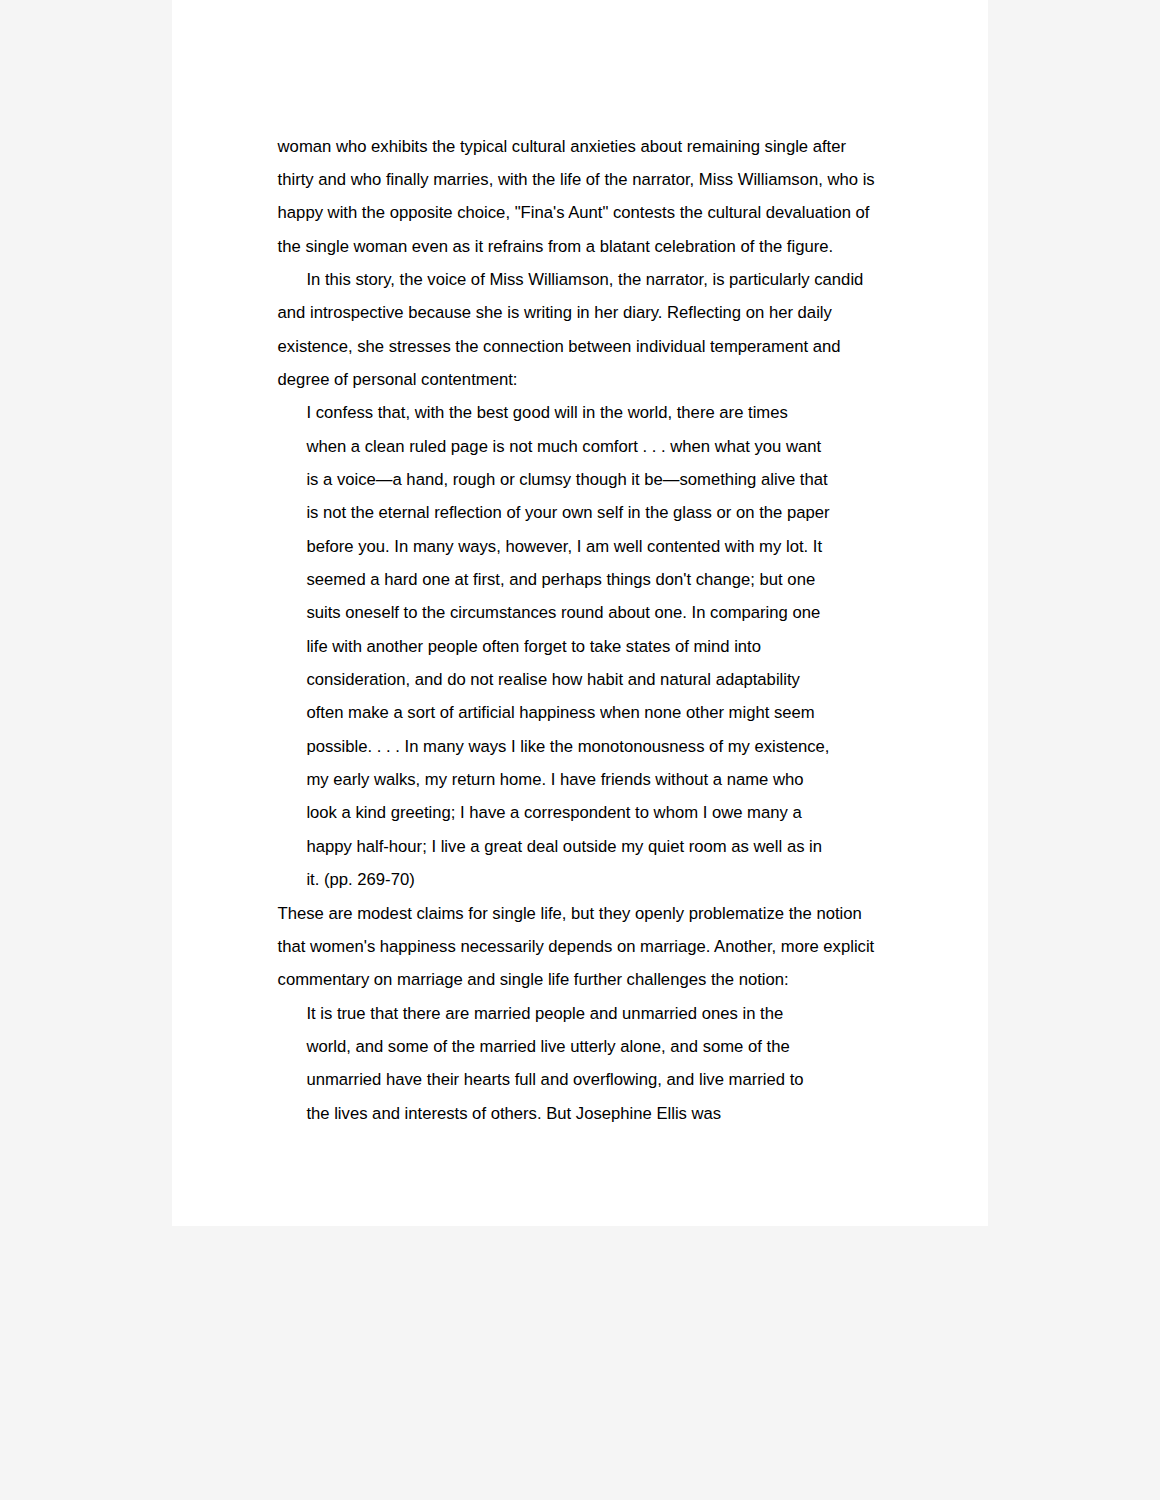woman who exhibits the typical cultural anxieties about remaining single after thirty and who finally marries, with the life of the narrator, Miss Williamson, who is happy with the opposite choice, "Fina's Aunt" contests the cultural devaluation of the single woman even as it refrains from a blatant celebration of the figure.
In this story, the voice of Miss Williamson, the narrator, is particularly candid and introspective because she is writing in her diary. Reflecting on her daily existence, she stresses the connection between individual temperament and degree of personal contentment:
I confess that, with the best good will in the world, there are times when a clean ruled page is not much comfort . . . when what you want is a voice—a hand, rough or clumsy though it be—something alive that is not the eternal reflection of your own self in the glass or on the paper before you. In many ways, however, I am well contented with my lot. It seemed a hard one at first, and perhaps things don't change; but one suits oneself to the circumstances round about one. In comparing one life with another people often forget to take states of mind into consideration, and do not realise how habit and natural adaptability often make a sort of artificial happiness when none other might seem possible. . . . In many ways I like the monotonousness of my existence, my early walks, my return home. I have friends without a name who look a kind greeting; I have a correspondent to whom I owe many a happy half-hour; I live a great deal outside my quiet room as well as in it. (pp. 269-70)
These are modest claims for single life, but they openly problematize the notion that women's happiness necessarily depends on marriage. Another, more explicit commentary on marriage and single life further challenges the notion:
It is true that there are married people and unmarried ones in the world, and some of the married live utterly alone, and some of the unmarried have their hearts full and overflowing, and live married to the lives and interests of others. But Josephine Ellis was